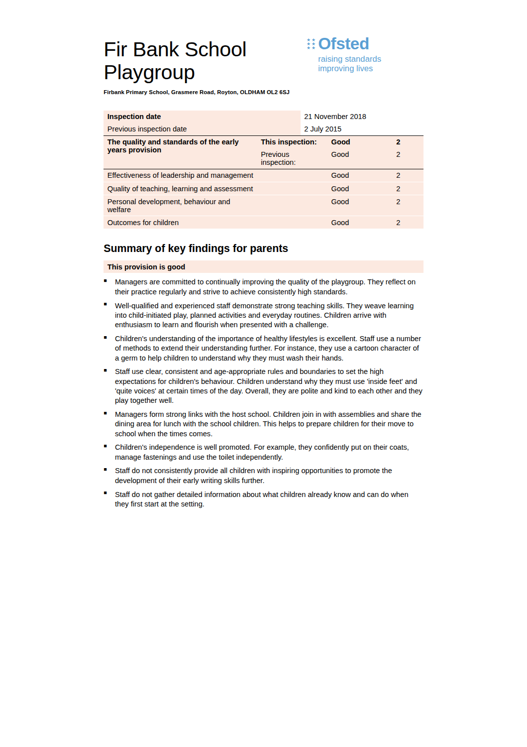Fir Bank School
Playgroup
Firbank Primary School, Grasmere Road, Royton, OLDHAM OL2 6SJ
★ ★
★ ★
★ ★
Ofsted
raising standards
improving lives
| Inspection date | 21 November 2018 |
| Previous inspection date | 2 July 2015 |
| The quality and standards of the early years provision | This inspection: | Good | 2 |
| Previous inspection: | Good | 2 |
| Effectiveness of leadership and management | | Good | 2 |
| Quality of teaching, learning and assessment | | Good | 2 |
| Personal development, behaviour and welfare | | Good | 2 |
| Outcomes for children | | Good | 2 |
Summary of key findings for parents
This provision is good
Managers are committed to continually improving the quality of the playgroup. They reflect on their practice regularly and strive to achieve consistently high standards.
Well-qualified and experienced staff demonstrate strong teaching skills. They weave learning into child-initiated play, planned activities and everyday routines. Children arrive with enthusiasm to learn and flourish when presented with a challenge.
Children's understanding of the importance of healthy lifestyles is excellent. Staff use a number of methods to extend their understanding further. For instance, they use a cartoon character of a germ to help children to understand why they must wash their hands.
Staff use clear, consistent and age-appropriate rules and boundaries to set the high expectations for children's behaviour. Children understand why they must use 'inside feet' and 'quite voices' at certain times of the day. Overall, they are polite and kind to each other and they play together well.
Managers form strong links with the host school. Children join in with assemblies and share the dining area for lunch with the school children. This helps to prepare children for their move to school when the times comes.
Children's independence is well promoted. For example, they confidently put on their coats, manage fastenings and use the toilet independently.
Staff do not consistently provide all children with inspiring opportunities to promote the development of their early writing skills further.
Staff do not gather detailed information about what children already know and can do when they first start at the setting.